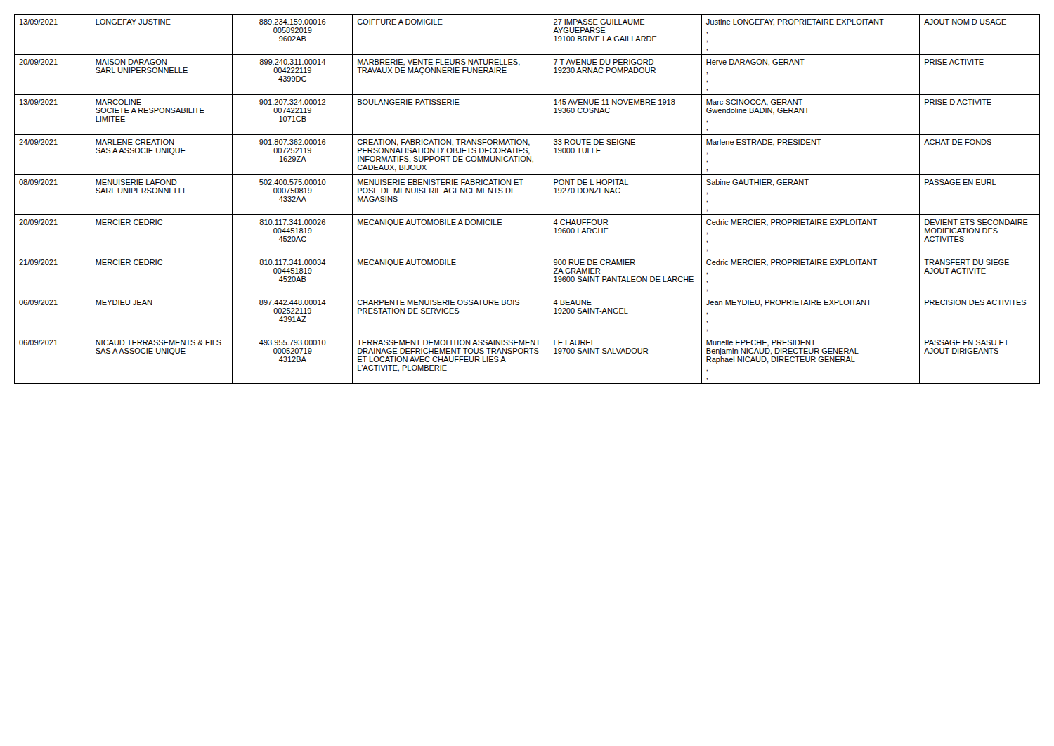| 13/09/2021 | LONGEFAY JUSTINE | 889.234.159.00016 005892019 9602AB | COIFFURE A DOMICILE | 27 IMPASSE GUILLAUME AYGUEPARSE 19100 BRIVE LA GAILLARDE | Justine LONGEFAY, PROPRIETAIRE EXPLOITANT , , , | AJOUT NOM D USAGE |
| 20/09/2021 | MAISON DARAGON SARL UNIPERSONNELLE | 899.240.311.00014 004222119 4399DC | MARBRERIE, VENTE FLEURS NATURELLES, TRAVAUX DE MAÇONNERIE FUNERAIRE | 7 T AVENUE DU PERIGORD 19230 ARNAC POMPADOUR | Herve DARAGON, GERANT , , , | PRISE ACTIVITE |
| 13/09/2021 | MARCOLINE SOCIETE A RESPONSABILITE LIMITEE | 901.207.324.00012 007422119 1071CB | BOULANGERIE PATISSERIE | 145 AVENUE 11 NOVEMBRE 1918 19360 COSNAC | Marc SCINOCCA, GERANT Gwendoline BADIN, GERANT , , | PRISE D ACTIVITE |
| 24/09/2021 | MARLENE CREATION SAS A ASSOCIE UNIQUE | 901.807.362.00016 007252119 1629ZA | CREATION, FABRICATION, TRANSFORMATION, PERSONNALISATION D' OBJETS DECORATIFS, INFORMATIFS, SUPPORT DE COMMUNICATION, CADEAUX, BIJOUX | 33 ROUTE DE SEIGNE 19000 TULLE | Marlene ESTRADE, PRESIDENT , , , | ACHAT DE FONDS |
| 08/09/2021 | MENUISERIE LAFOND SARL UNIPERSONNELLE | 502.400.575.00010 000750819 4332AA | MENUISERIE EBENISTERIE FABRICATION ET POSE DE MENUISERIE AGENCEMENTS DE MAGASINS | PONT DE L HOPITAL 19270 DONZENAC | Sabine GAUTHIER, GERANT , , , | PASSAGE EN EURL |
| 20/09/2021 | MERCIER CEDRIC | 810.117.341.00026 004451819 4520AC | MECANIQUE AUTOMOBILE A DOMICILE | 4 CHAUFFOUR 19600 LARCHE | Cedric MERCIER, PROPRIETAIRE EXPLOITANT , , , | DEVIENT ETS SECONDAIRE MODIFICATION DES ACTIVITES |
| 21/09/2021 | MERCIER CEDRIC | 810.117.341.00034 004451819 4520AB | MECANIQUE AUTOMOBILE | 900 RUE DE CRAMIER ZA CRAMIER 19600 SAINT PANTALEON DE LARCHE | Cedric MERCIER, PROPRIETAIRE EXPLOITANT , , , | TRANSFERT DU SIEGE AJOUT ACTIVITE |
| 06/09/2021 | MEYDIEU JEAN | 897.442.448.00014 002522119 4391AZ | CHARPENTE MENUISERIE OSSATURE BOIS PRESTATION DE SERVICES | 4 BEAUNE 19200 SAINT-ANGEL | Jean MEYDIEU, PROPRIETAIRE EXPLOITANT , , , | PRECISION DES ACTIVITES |
| 06/09/2021 | NICAUD TERRASSEMENTS & FILS SAS A ASSOCIE UNIQUE | 493.955.793.00010 000520719 4312BA | TERRASSEMENT DEMOLITION ASSAINISSEMENT DRAINAGE DEFRICHEMENT TOUS TRANSPORTS ET LOCATION AVEC CHAUFFEUR LIES A L'ACTIVITE, PLOMBERIE | LE LAUREL 19700 SAINT SALVADOUR | Murielle EPECHE, PRESIDENT Benjamin NICAUD, DIRECTEUR GENERAL Raphael NICAUD, DIRECTEUR GENERAL , , | PASSAGE EN SASU ET AJOUT DIRIGEANTS |